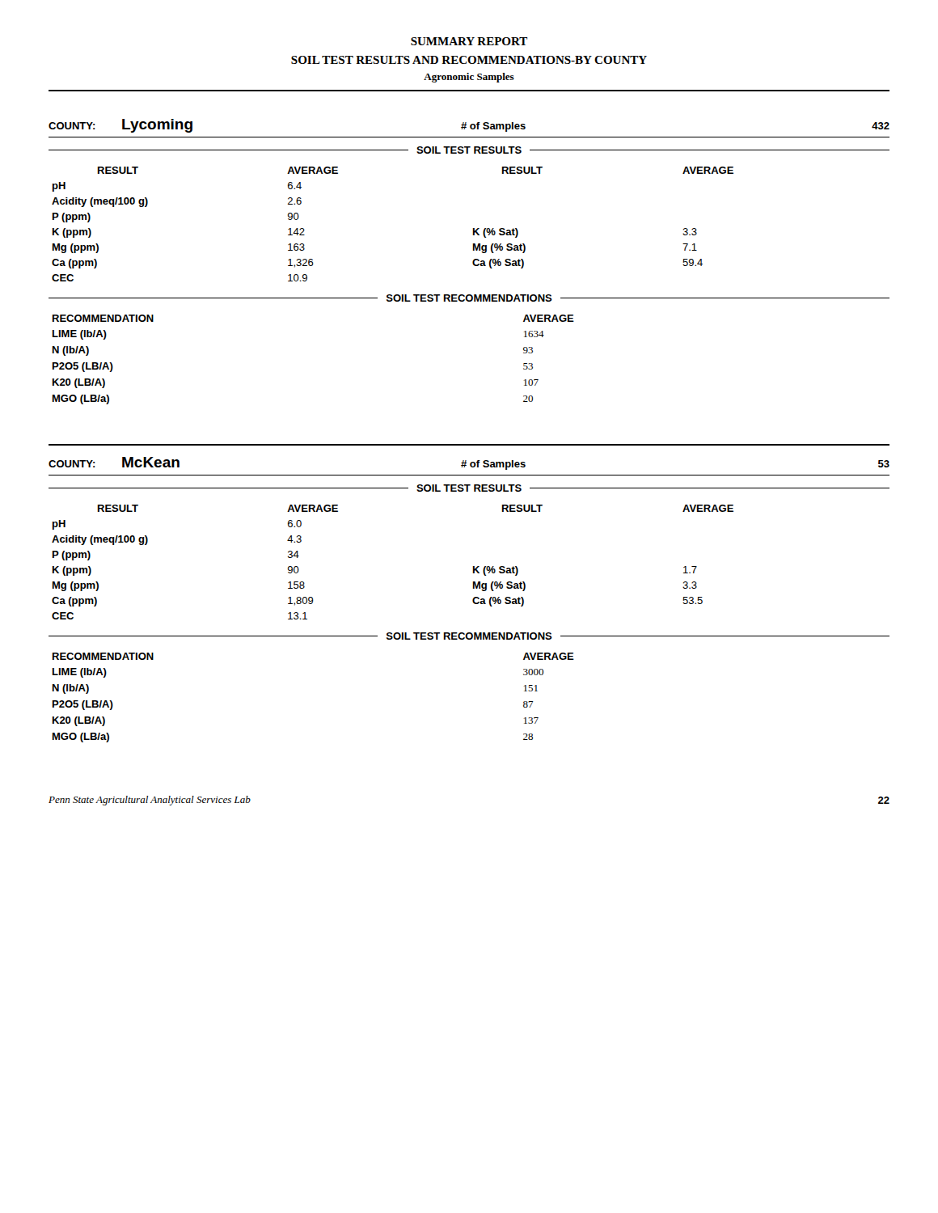SUMMARY REPORT
SOIL TEST RESULTS AND RECOMMENDATIONS-BY COUNTY
Agronomic Samples
COUNTY: Lycoming # of Samples 432
SOIL TEST RESULTS
| RESULT | AVERAGE | RESULT | AVERAGE |
| --- | --- | --- | --- |
| pH | 6.4 | | |
| Acidity (meq/100 g) | 2.6 | | |
| P (ppm) | 90 | | |
| K (ppm) | 142 | K (% Sat) | 3.3 |
| Mg (ppm) | 163 | Mg (% Sat) | 7.1 |
| Ca (ppm) | 1,326 | Ca (% Sat) | 59.4 |
| CEC | 10.9 | | |
SOIL TEST RECOMMENDATIONS
| RECOMMENDATION | AVERAGE |
| --- | --- |
| LIME (lb/A) | 1634 |
| N (lb/A) | 93 |
| P2O5 (LB/A) | 53 |
| K20 (LB/A) | 107 |
| MGO (LB/a) | 20 |
COUNTY: McKean # of Samples 53
SOIL TEST RESULTS
| RESULT | AVERAGE | RESULT | AVERAGE |
| --- | --- | --- | --- |
| pH | 6.0 | | |
| Acidity (meq/100 g) | 4.3 | | |
| P (ppm) | 34 | | |
| K (ppm) | 90 | K (% Sat) | 1.7 |
| Mg (ppm) | 158 | Mg (% Sat) | 3.3 |
| Ca (ppm) | 1,809 | Ca (% Sat) | 53.5 |
| CEC | 13.1 | | |
SOIL TEST RECOMMENDATIONS
| RECOMMENDATION | AVERAGE |
| --- | --- |
| LIME (lb/A) | 3000 |
| N (lb/A) | 151 |
| P2O5 (LB/A) | 87 |
| K20 (LB/A) | 137 |
| MGO (LB/a) | 28 |
Penn State Agricultural Analytical Services Lab 22